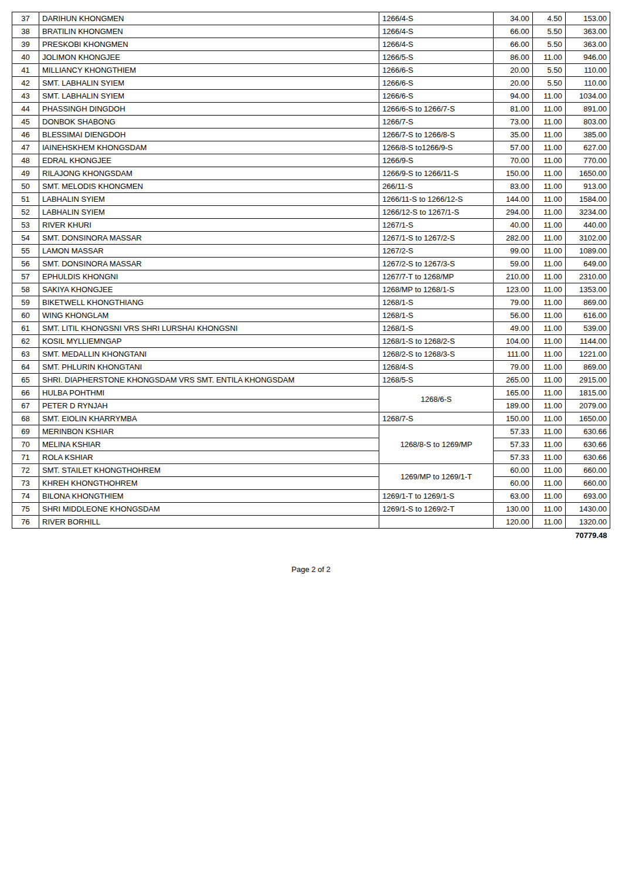| 37 | DARIHUN KHONGMEN | 1266/4-S | 34.00 | 4.50 | 153.00 |
| 38 | BRATILIN KHONGMEN | 1266/4-S | 66.00 | 5.50 | 363.00 |
| 39 | PRESKOBI KHONGMEN | 1266/4-S | 66.00 | 5.50 | 363.00 |
| 40 | JOLIMON KHONGJEE | 1266/5-S | 86.00 | 11.00 | 946.00 |
| 41 | MILLIANCY KHONGTHIEM | 1266/6-S | 20.00 | 5.50 | 110.00 |
| 42 | SMT. LABHALIN SYIEM | 1266/6-S | 20.00 | 5.50 | 110.00 |
| 43 | SMT. LABHALIN SYIEM | 1266/6-S | 94.00 | 11.00 | 1034.00 |
| 44 | PHASSINGH DINGDOH | 1266/6-S to 1266/7-S | 81.00 | 11.00 | 891.00 |
| 45 | DONBOK SHABONG | 1266/7-S | 73.00 | 11.00 | 803.00 |
| 46 | BLESSIMAI DIENGDOH | 1266/7-S to 1266/8-S | 35.00 | 11.00 | 385.00 |
| 47 | IAINEHSKHEM KHONGSDAM | 1266/8-S to1266/9-S | 57.00 | 11.00 | 627.00 |
| 48 | EDRAL KHONGJEE | 1266/9-S | 70.00 | 11.00 | 770.00 |
| 49 | RILAJONG KHONGSDAM | 1266/9-S to 1266/11-S | 150.00 | 11.00 | 1650.00 |
| 50 | SMT. MELODIS KHONGMEN | 266/11-S | 83.00 | 11.00 | 913.00 |
| 51 | LABHALIN SYIEM | 1266/11-S to 1266/12-S | 144.00 | 11.00 | 1584.00 |
| 52 | LABHALIN SYIEM | 1266/12-S to 1267/1-S | 294.00 | 11.00 | 3234.00 |
| 53 | RIVER KHURI | 1267/1-S | 40.00 | 11.00 | 440.00 |
| 54 | SMT. DONSINORA MASSAR | 1267/1-S to 1267/2-S | 282.00 | 11.00 | 3102.00 |
| 55 | LAMON MASSAR | 1267/2-S | 99.00 | 11.00 | 1089.00 |
| 56 | SMT. DONSINORA MASSAR | 1267/2-S to 1267/3-S | 59.00 | 11.00 | 649.00 |
| 57 | EPHULDIS KHONGNI | 1267/7-T to 1268/MP | 210.00 | 11.00 | 2310.00 |
| 58 | SAKIYA KHONGJEE | 1268/MP to 1268/1-S | 123.00 | 11.00 | 1353.00 |
| 59 | BIKETWELL KHONGTHIANG | 1268/1-S | 79.00 | 11.00 | 869.00 |
| 60 | WING KHONGLAM | 1268/1-S | 56.00 | 11.00 | 616.00 |
| 61 | SMT. LITIL KHONGSNI VRS SHRI LURSHAI KHONGSNI | 1268/1-S | 49.00 | 11.00 | 539.00 |
| 62 | KOSIL MYLLIEMNGAP | 1268/1-S to 1268/2-S | 104.00 | 11.00 | 1144.00 |
| 63 | SMT. MEDALLIN KHONGTANI | 1268/2-S to 1268/3-S | 111.00 | 11.00 | 1221.00 |
| 64 | SMT. PHLURIN KHONGTANI | 1268/4-S | 79.00 | 11.00 | 869.00 |
| 65 | SHRI. DIAPHERSTONE KHONGSDAM VRS SMT. ENTILA KHONGSDAM | 1268/5-S | 265.00 | 11.00 | 2915.00 |
| 66 | HULBA POHTHMI | 1268/6-S | 165.00 | 11.00 | 1815.00 |
| 67 | PETER D RYNJAH | 189.00 | 11.00 | 2079.00 |
| 68 | SMT. EIOLIN KHARRYMBA | 1268/7-S | 150.00 | 11.00 | 1650.00 |
| 69 | MERINBON KSHIAR | 1268/8-S to 1269/MP | 57.33 | 11.00 | 630.66 |
| 70 | MELINA KSHIAR | 57.33 | 11.00 | 630.66 |
| 71 | ROLA KSHIAR | 57.33 | 11.00 | 630.66 |
| 72 | SMT. STAILET KHONGTHOHREM | 1269/MP to 1269/1-T | 60.00 | 11.00 | 660.00 |
| 73 | KHREH KHONGTHOHREM | 60.00 | 11.00 | 660.00 |
| 74 | BILONA KHONGTHIEM | 1269/1-T to 1269/1-S | 63.00 | 11.00 | 693.00 |
| 75 | SHRI MIDDLEONE KHONGSDAM | 1269/1-S to 1269/2-T | 130.00 | 11.00 | 1430.00 |
| 76 | RIVER BORHILL | | 120.00 | 11.00 | 1320.00 |
| 70779.48 |
Page 2 of 2